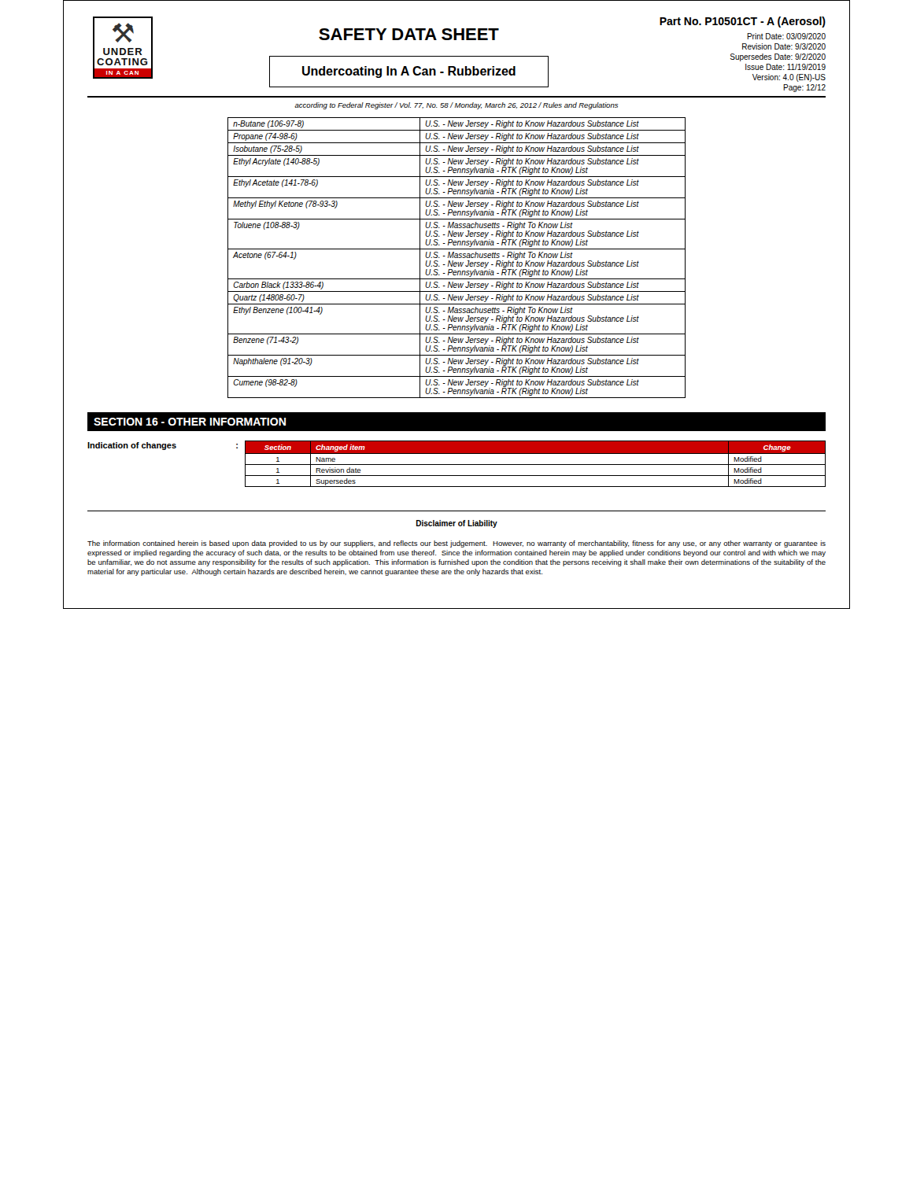⚒
UNDER
COATING
IN A CAN
SAFETY DATA SHEET
Undercoating In A Can - Rubberized
Part No. P10501CT - A (Aerosol)
Print Date: 03/09/2020
Revision Date: 9/3/2020
Supersedes Date: 9/2/2020
Issue Date: 11/19/2019
Version: 4.0 (EN)-US
Page: 12/12
according to Federal Register / Vol. 77, No. 58 / Monday, March 26, 2012 / Rules and Regulations
| n-Butane (106-97-8) | U.S. - New Jersey - Right to Know Hazardous Substance List |
| Propane (74-98-6) | U.S. - New Jersey - Right to Know Hazardous Substance List |
| Isobutane (75-28-5) | U.S. - New Jersey - Right to Know Hazardous Substance List |
| Ethyl Acrylate (140-88-5) | U.S. - New Jersey - Right to Know Hazardous Substance List U.S. - Pennsylvania - RTK (Right to Know) List |
| Ethyl Acetate (141-78-6) | U.S. - New Jersey - Right to Know Hazardous Substance List U.S. - Pennsylvania - RTK (Right to Know) List |
| Methyl Ethyl Ketone (78-93-3) | U.S. - New Jersey - Right to Know Hazardous Substance List U.S. - Pennsylvania - RTK (Right to Know) List |
| Toluene (108-88-3) | U.S. - Massachusetts - Right To Know List U.S. - New Jersey - Right to Know Hazardous Substance List U.S. - Pennsylvania - RTK (Right to Know) List |
| Acetone (67-64-1) | U.S. - Massachusetts - Right To Know List U.S. - New Jersey - Right to Know Hazardous Substance List U.S. - Pennsylvania - RTK (Right to Know) List |
| Carbon Black (1333-86-4) | U.S. - New Jersey - Right to Know Hazardous Substance List |
| Quartz (14808-60-7) | U.S. - New Jersey - Right to Know Hazardous Substance List |
| Ethyl Benzene (100-41-4) | U.S. - Massachusetts - Right To Know List U.S. - New Jersey - Right to Know Hazardous Substance List U.S. - Pennsylvania - RTK (Right to Know) List |
| Benzene (71-43-2) | U.S. - New Jersey - Right to Know Hazardous Substance List U.S. - Pennsylvania - RTK (Right to Know) List |
| Naphthalene (91-20-3) | U.S. - New Jersey - Right to Know Hazardous Substance List U.S. - Pennsylvania - RTK (Right to Know) List |
| Cumene (98-82-8) | U.S. - New Jersey - Right to Know Hazardous Substance List U.S. - Pennsylvania - RTK (Right to Know) List |
SECTION 16 - OTHER INFORMATION
Indication of changes
:
| Section | Changed item | Change |
| --- | --- | --- |
| 1 | Name | Modified |
| 1 | Revision date | Modified |
| 1 | Supersedes | Modified |
Disclaimer of Liability
The information contained herein is based upon data provided to us by our suppliers, and reflects our best judgement. However, no warranty of merchantability, fitness for any use, or any other warranty or guarantee is expressed or implied regarding the accuracy of such data, or the results to be obtained from use thereof. Since the information contained herein may be applied under conditions beyond our control and with which we may be unfamiliar, we do not assume any responsibility for the results of such application. This information is furnished upon the condition that the persons receiving it shall make their own determinations of the suitability of the material for any particular use. Although certain hazards are described herein, we cannot guarantee these are the only hazards that exist.